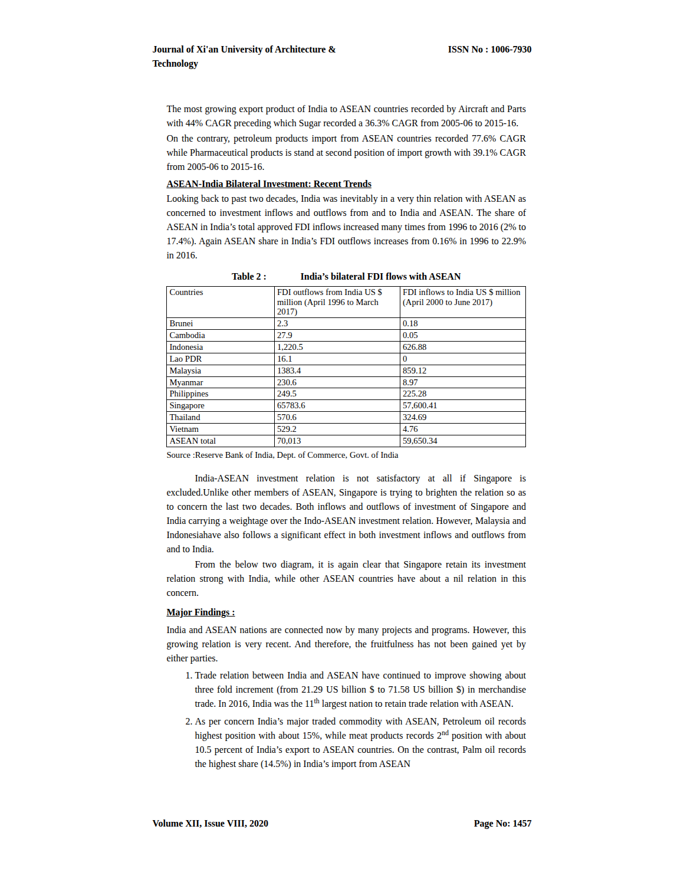Journal of Xi'an University of Architecture & Technology
ISSN No : 1006-7930
The most growing export product of India to ASEAN countries recorded by Aircraft and Parts with 44% CAGR preceding which Sugar recorded a 36.3% CAGR from 2005-06 to 2015-16.
On the contrary, petroleum products import from ASEAN countries recorded 77.6% CAGR while Pharmaceutical products is stand at second position of import growth with 39.1% CAGR from 2005-06 to 2015-16.
ASEAN-India Bilateral Investment: Recent Trends
Looking back to past two decades, India was inevitably in a very thin relation with ASEAN as concerned to investment inflows and outflows from and to India and ASEAN. The share of ASEAN in India’s total approved FDI inflows increased many times from 1996 to 2016 (2% to 17.4%). Again ASEAN share in India’s FDI outflows increases from 0.16% in 1996 to 22.9% in 2016.
Table 2 : India’s bilateral FDI flows with ASEAN
| Countries | FDI outflows from India US $ million (April 1996 to March 2017) | FDI inflows to India US $ million (April 2000 to June 2017) |
| Brunei | 2.3 | 0.18 |
| Cambodia | 27.9 | 0.05 |
| Indonesia | 1,220.5 | 626.88 |
| Lao PDR | 16.1 | 0 |
| Malaysia | 1383.4 | 859.12 |
| Myanmar | 230.6 | 8.97 |
| Philippines | 249.5 | 225.28 |
| Singapore | 65783.6 | 57,600.41 |
| Thailand | 570.6 | 324.69 |
| Vietnam | 529.2 | 4.76 |
| ASEAN total | 70,013 | 59,650.34 |
Source :Reserve Bank of India, Dept. of Commerce, Govt. of India
India-ASEAN investment relation is not satisfactory at all if Singapore is excluded.Unlike other members of ASEAN, Singapore is trying to brighten the relation so as to concern the last two decades. Both inflows and outflows of investment of Singapore and India carrying a weightage over the Indo-ASEAN investment relation. However, Malaysia and Indonesiahave also follows a significant effect in both investment inflows and outflows from and to India.
From the below two diagram, it is again clear that Singapore retain its investment relation strong with India, while other ASEAN countries have about a nil relation in this concern.
Major Findings :
India and ASEAN nations are connected now by many projects and programs. However, this growing relation is very recent. And therefore, the fruitfulness has not been gained yet by either parties.
Trade relation between India and ASEAN have continued to improve showing about three fold increment (from 21.29 US billion $ to 71.58 US billion $) in merchandise trade. In 2016, India was the 11th largest nation to retain trade relation with ASEAN.
As per concern India’s major traded commodity with ASEAN, Petroleum oil records highest position with about 15%, while meat products records 2nd position with about 10.5 percent of India’s export to ASEAN countries. On the contrast, Palm oil records the highest share (14.5%) in India’s import from ASEAN
Volume XII, Issue VIII, 2020
Page No: 1457